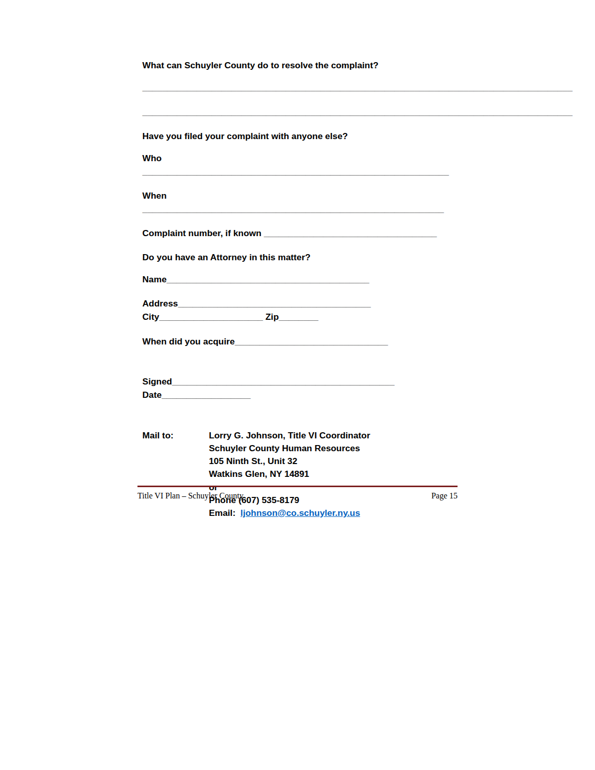What can Schuyler County do to resolve the complaint?
_______________________________________________________________________________________
_______________________________________________________________________________________
Have you filed your complaint with anyone else?
Who ______________________________________________________________
When _____________________________________________________________
Complaint number, if known ___________________________________
Do you have an Attorney in this matter?
Name_________________________________________
Address_______________________________________ City_____________________ Zip________
When did you acquire_______________________________
Signed_____________________________________________ Date__________________
| Mail to: | Lorry G. Johnson, Title VI Coordinator Schuyler County Human Resources 105 Ninth St., Unit 32 Watkins Glen, NY 14891 or Phone (607) 535-8179 Email: ljohnson@co.schuyler.ny.us |
Title VI Plan – Schuyler County Page 15